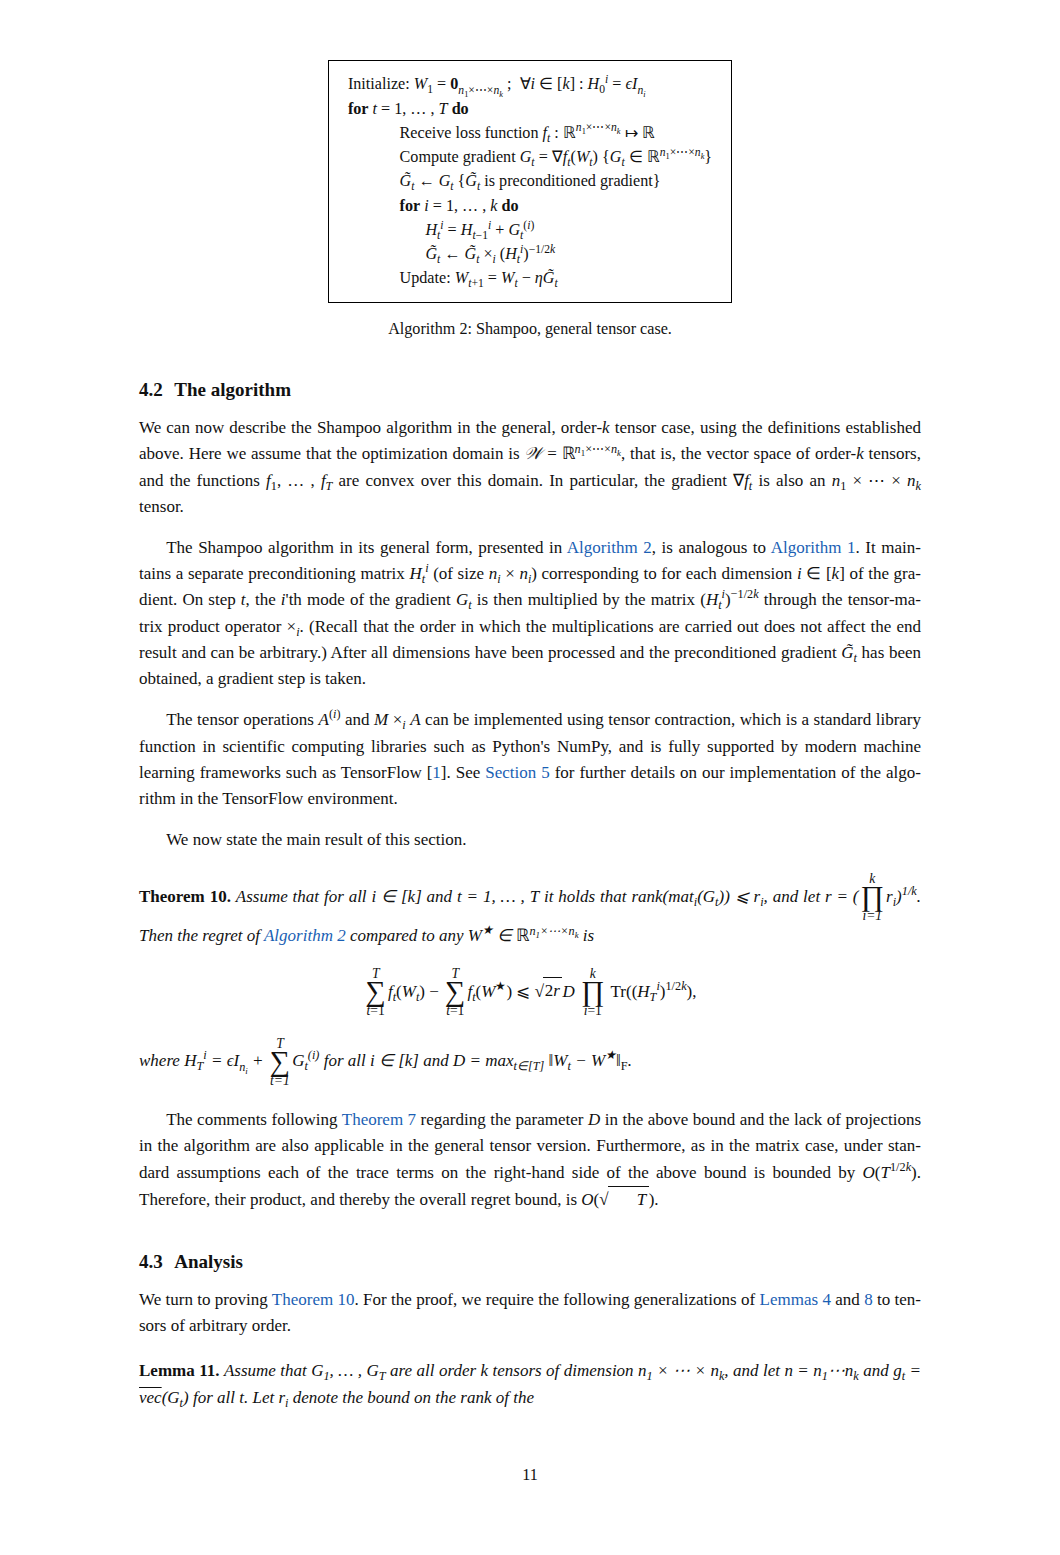Initialize: W1 = 0n1×⋯×nk ; ∀i ∈ [k] : H0i = ϵIni
for t = 1, … , T do
Receive loss function ft : ℝn1×⋯×nk ↦ ℝ
Compute gradient Gt = ∇ft(Wt) {Gt ∈ ℝn1×⋯×nk}
G̃t ← Gt {G̃t is preconditioned gradient}
for i = 1, … , k do
Hti = Ht−1i + Gt(i)
G̃t ← G̃t ×i (Hti)−1/2k
Update: Wt+1 = Wt − ηG̃t
Algorithm 2: Shampoo, general tensor case.
4.2 The algorithm
We can now describe the Shampoo algorithm in the general, order-k tensor case, using the definitions established above. Here we assume that the optimization domain is 𝒲 = ℝn1×⋯×nk, that is, the vector space of order-k tensors, and the functions f1, … , fT are convex over this domain. In particular, the gradient ∇ft is also an n1 × ⋯ × nk tensor.
The Shampoo algorithm in its general form, presented in Algorithm 2, is analogous to Algorithm 1. It maintains a separate preconditioning matrix Hti (of size ni × ni) corresponding to for each dimension i ∈ [k] of the gradient. On step t, the i'th mode of the gradient Gt is then multiplied by the matrix (Hti)−1/2k through the tensor-matrix product operator ×i. (Recall that the order in which the multiplications are carried out does not affect the end result and can be arbitrary.) After all dimensions have been processed and the preconditioned gradient G̃t has been obtained, a gradient step is taken.
The tensor operations A(i) and M ×i A can be implemented using tensor contraction, which is a standard library function in scientific computing libraries such as Python's NumPy, and is fully supported by modern machine learning frameworks such as TensorFlow [1]. See Section 5 for further details on our implementation of the algorithm in the TensorFlow environment.
We now state the main result of this section.
Theorem 10. Assume that for all i ∈ [k] and t = 1, … , T it holds that rank(mati(Gt)) ⩽ ri, and let r = (k∏i=1 ri)1/k. Then the regret of Algorithm 2 compared to any W★ ∈ ℝn1×⋯×nk is
T∑t=1 ft(Wt) − T∑t=1 ft(W★) ⩽ √2r D k∏i=1 Tr((HTi)1/2k),
where HTi = ϵIni + T∑t=1 Gt(i) for all i ∈ [k] and D = maxt∈[T] ‖Wt − W★‖F.
The comments following Theorem 7 regarding the parameter D in the above bound and the lack of projections in the algorithm are also applicable in the general tensor version. Furthermore, as in the matrix case, under standard assumptions each of the trace terms on the right-hand side of the above bound is bounded by O(T1/2k). Therefore, their product, and thereby the overall regret bound, is O(√T).
4.3 Analysis
We turn to proving Theorem 10. For the proof, we require the following generalizations of Lemmas 4 and 8 to tensors of arbitrary order.
Lemma 11. Assume that G1, … , GT are all order k tensors of dimension n1 × ⋯ × nk, and let n = n1⋯nk and gt = vec(Gt) for all t. Let ri denote the bound on the rank of the
11